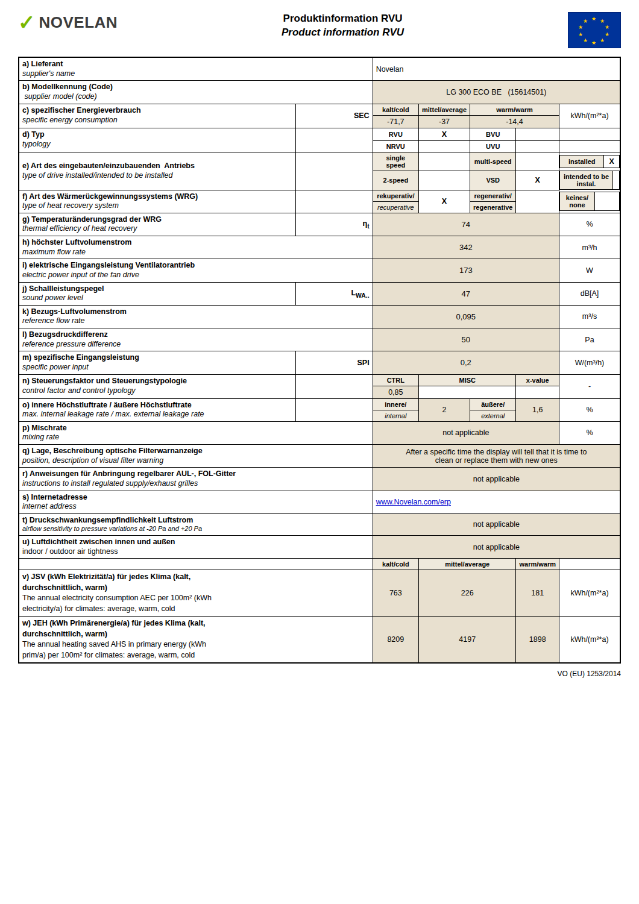✓NOVELAN
Produktinformation RVU
Product information RVU
★ ★ ★ ★ ★ ★ ★ ★ ★ ★
| a) Lieferant supplier's name | Novelan |
| b) Modellkennung (Code) supplier model (code) | LG 300 ECO BE (15614501) |
| c) spezifischer Energieverbrauch specific energy consumption | SEC | kalt/cold | mittel/average | warm/warm | kWh/(m²*a) |
| -71,7 | -37 | -14,4 |
| d) Typ typology | | RVU | X | BVU | | |
| NRVU | | UVU | | |
| e) Art des eingebauten/einzubauenden Antriebs type of drive installed/intended to be installed | | single speed | | multi-speed | | / installed / X / |
| 2-speed | | VSD | X | / intended to be instal. / / |
| f) Art des Wärmerückgewinnungssystems (WRG) type of heat recovery system | | rekuperativ/ | X | regenerativ/ | | / keines/ none / / |
| recuperative | regenerative |
| g) Temperaturänderungsgrad der WRG thermal efficiency of heat recovery | η t | 74 | % |
| h) höchster Luftvolumenstrom maximum flow rate | 342 | m³/h |
| i) elektrische Eingangsleistung Ventilatorantrieb electric power input of the fan drive | 173 | W |
| j) Schallleistungspegel sound power level | L WA.. | 47 | dB[A] |
| k) Bezugs-Luftvolumenstrom reference flow rate | 0,095 | m³/s |
| l) Bezugsdruckdifferenz reference pressure difference | 50 | Pa |
| m) spezifische Eingangsleistung specific power input | SPI | 0,2 | W/(m³/h) |
| n) Steuerungsfaktor und Steuerungstypologie control factor and control typology | | CTRL | MISC | x-value | - |
| 0,85 | | |
| o) innere Höchstluftrate / äußere Höchstluftrate max. internal leakage rate / max. external leakage rate | | innere/ | 2 | äußere/ | 1,6 | % |
| internal | external |
| p) Mischrate mixing rate | not applicable | % |
| q) Lage, Beschreibung optische Filterwarnanzeige position, description of visual filter warning | After a specific time the display will tell that it is time to clean or replace them with new ones |
| r) Anweisungen für Anbringung regelbarer AUL-, FOL-Gitter instructions to install regulated supply/exhaust grilles | not applicable |
| s) Internetadresse internet address | www.Novelan.com/erp |
| t) Druckschwankungsempfindlichkeit Luftstrom airflow sensitivity to pressure variations at -20 Pa and +20 Pa | not applicable |
| u) Luftdichtheit zwischen innen und außen indoor / outdoor air tightness | not applicable |
| | kalt/cold | mittel/average | warm/warm | |
| v) JSV (kWh Elektrizität/a) für jedes Klima (kalt, durchschnittlich, warm) The annual electricity consumption AEC per 100m² (kWh electricity/a) for climates: average, warm, cold | 763 | 226 | 181 | kWh/(m²*a) |
| w) JEH (kWh Primärenergie/a) für jedes Klima (kalt, durchschnittlich, warm) The annual heating saved AHS in primary energy (kWh prim/a) per 100m² for climates: average, warm, cold | 8209 | 4197 | 1898 | kWh/(m²*a) |
VO (EU) 1253/2014